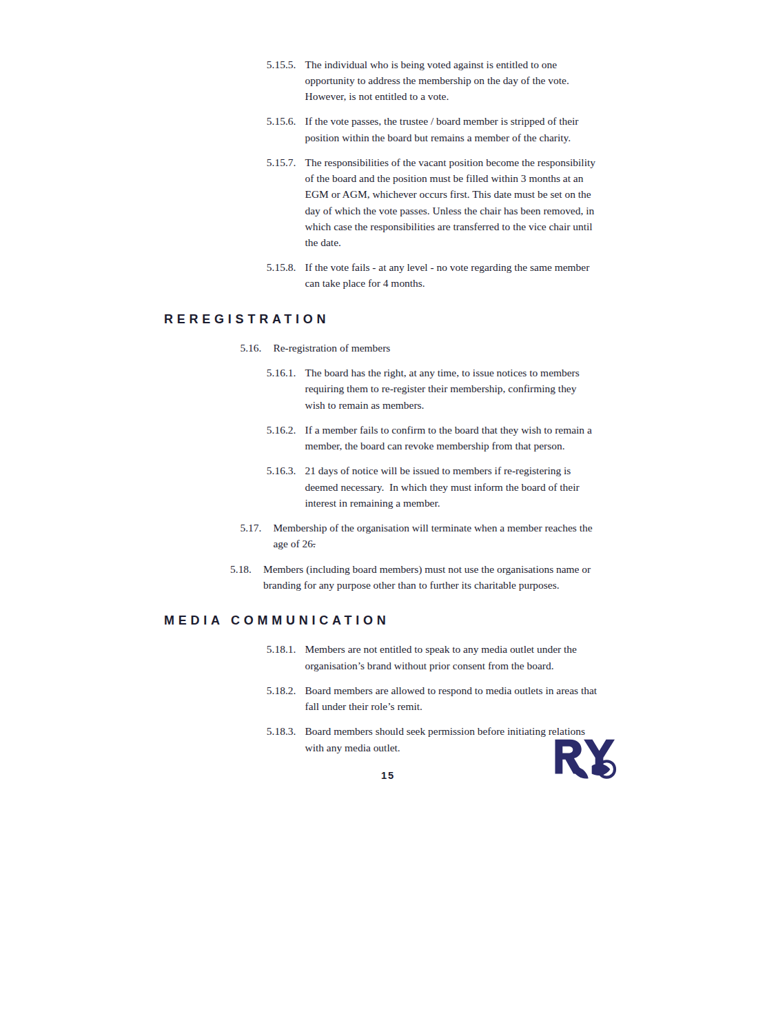5.15.5. The individual who is being voted against is entitled to one opportunity to address the membership on the day of the vote. However, is not entitled to a vote.
5.15.6. If the vote passes, the trustee / board member is stripped of their position within the board but remains a member of the charity.
5.15.7. The responsibilities of the vacant position become the responsibility of the board and the position must be filled within 3 months at an EGM or AGM, whichever occurs first. This date must be set on the day of which the vote passes. Unless the chair has been removed, in which case the responsibilities are transferred to the vice chair until the date.
5.15.8. If the vote fails - at any level - no vote regarding the same member can take place for 4 months.
Reregistration
5.16. Re-registration of members
5.16.1. The board has the right, at any time, to issue notices to members requiring them to re-register their membership, confirming they wish to remain as members.
5.16.2. If a member fails to confirm to the board that they wish to remain a member, the board can revoke membership from that person.
5.16.3. 21 days of notice will be issued to members if re-registering is deemed necessary. In which they must inform the board of their interest in remaining a member.
5.17. Membership of the organisation will terminate when a member reaches the age of 26.
5.18. Members (including board members) must not use the organisations name or branding for any purpose other than to further its charitable purposes.
Media Communication
5.18.1. Members are not entitled to speak to any media outlet under the organisation’s brand without prior consent from the board.
5.18.2. Board members are allowed to respond to media outlets in areas that fall under their role’s remit.
5.18.3. Board members should seek permission before initiating relations with any media outlet.
15